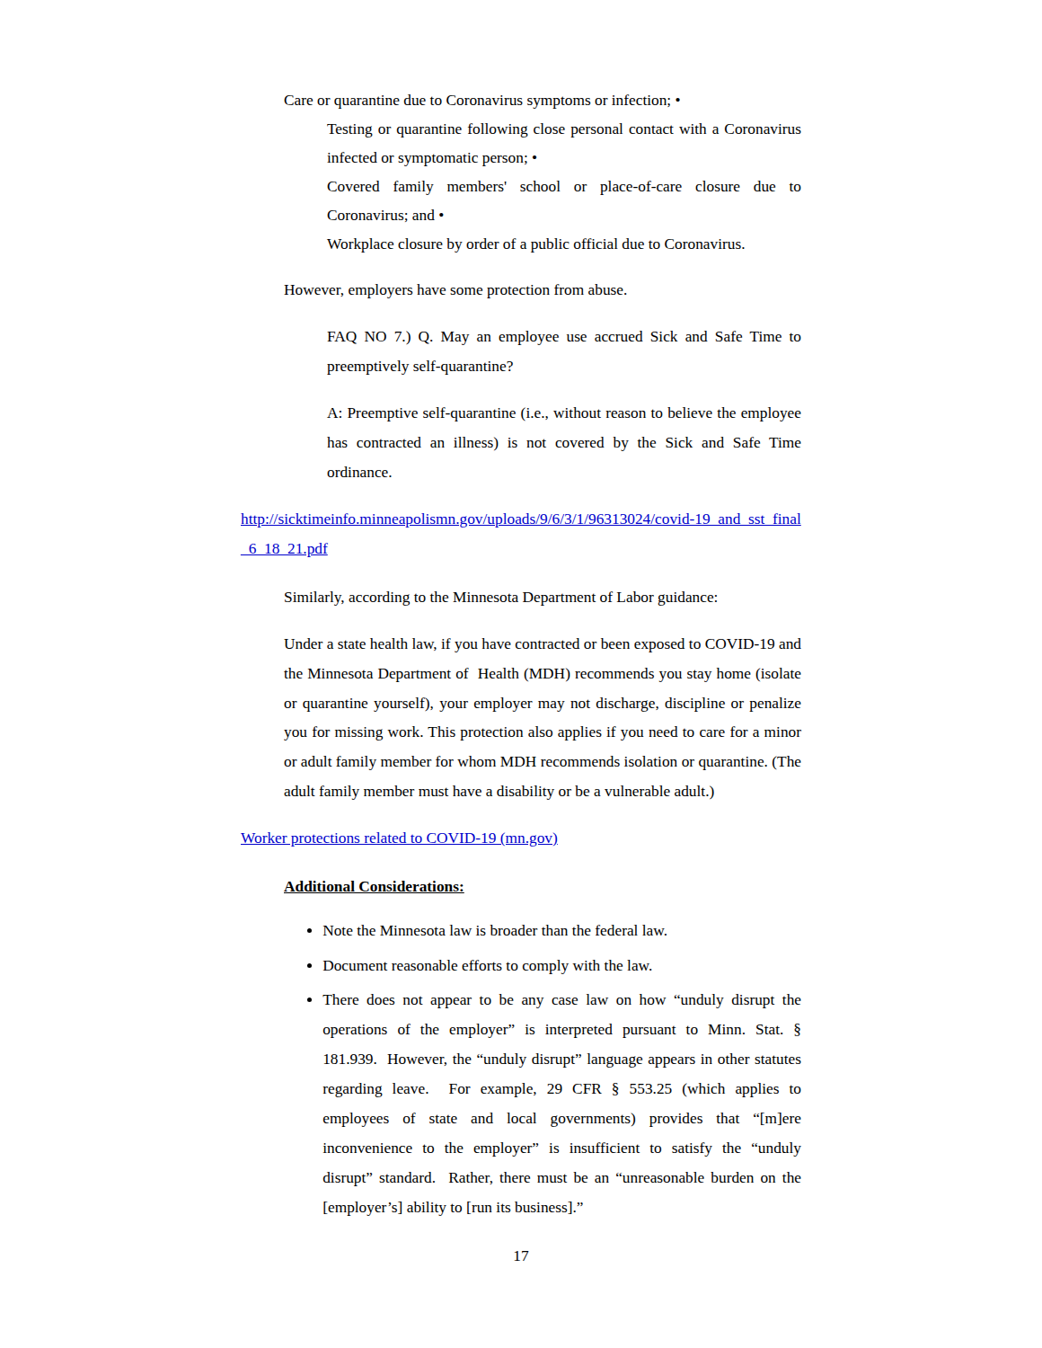Care or quarantine due to Coronavirus symptoms or infection; •
Testing or quarantine following close personal contact with a Coronavirus infected or symptomatic person; •
Covered family members' school or place-of-care closure due to Coronavirus; and •
Workplace closure by order of a public official due to Coronavirus.
However, employers have some protection from abuse.
FAQ NO 7.) Q. May an employee use accrued Sick and Safe Time to preemptively self-quarantine?
A: Preemptive self-quarantine (i.e., without reason to believe the employee has contracted an illness) is not covered by the Sick and Safe Time ordinance.
http://sicktimeinfo.minneapolismn.gov/uploads/9/6/3/1/96313024/covid-19_and_sst_final_6_18_21.pdf
Similarly, according to the Minnesota Department of Labor guidance:
Under a state health law, if you have contracted or been exposed to COVID-19 and the Minnesota Department of Health (MDH) recommends you stay home (isolate or quarantine yourself), your employer may not discharge, discipline or penalize you for missing work. This protection also applies if you need to care for a minor or adult family member for whom MDH recommends isolation or quarantine. (The adult family member must have a disability or be a vulnerable adult.)
Worker protections related to COVID-19 (mn.gov)
Additional Considerations:
Note the Minnesota law is broader than the federal law.
Document reasonable efforts to comply with the law.
There does not appear to be any case law on how “unduly disrupt the operations of the employer” is interpreted pursuant to Minn. Stat. § 181.939. However, the “unduly disrupt” language appears in other statutes regarding leave. For example, 29 CFR § 553.25 (which applies to employees of state and local governments) provides that “[m]ere inconvenience to the employer” is insufficient to satisfy the “unduly disrupt” standard. Rather, there must be an “unreasonable burden on the [employer’s] ability to [run its business].”
17